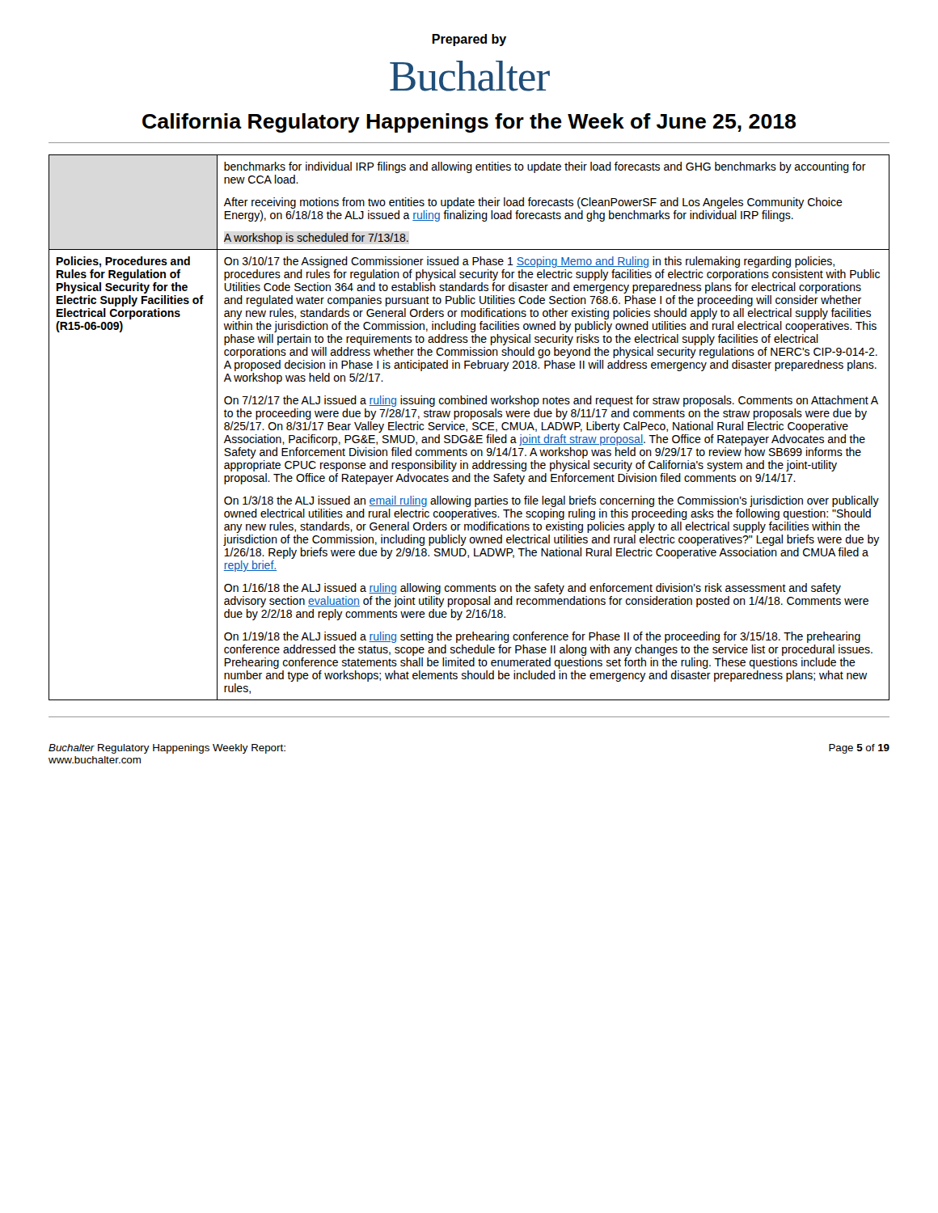Prepared by
Buchalter
California Regulatory Happenings for the Week of June 25, 2018
| | benchmarks for individual IRP filings and allowing entities to update their load forecasts and GHG benchmarks by accounting for new CCA load. After receiving motions from two entities to update their load forecasts (CleanPowerSF and Los Angeles Community Choice Energy), on 6/18/18 the ALJ issued a ruling finalizing load forecasts and ghg benchmarks for individual IRP filings. A workshop is scheduled for 7/13/18. |
| Policies, Procedures and Rules for Regulation of Physical Security for the Electric Supply Facilities of Electrical Corporations (R15-06-009) | On 3/10/17 the Assigned Commissioner issued a Phase 1 Scoping Memo and Ruling in this rulemaking regarding policies, procedures and rules for regulation of physical security for the electric supply facilities of electric corporations consistent with Public Utilities Code Section 364 and to establish standards for disaster and emergency preparedness plans for electrical corporations and regulated water companies pursuant to Public Utilities Code Section 768.6. Phase I of the proceeding will consider whether any new rules, standards or General Orders or modifications to other existing policies should apply to all electrical supply facilities within the jurisdiction of the Commission, including facilities owned by publicly owned utilities and rural electrical cooperatives. This phase will pertain to the requirements to address the physical security risks to the electrical supply facilities of electrical corporations and will address whether the Commission should go beyond the physical security regulations of NERC's CIP-9-014-2. A proposed decision in Phase I is anticipated in February 2018. Phase II will address emergency and disaster preparedness plans. A workshop was held on 5/2/17. On 7/12/17 the ALJ issued a ruling issuing combined workshop notes and request for straw proposals. Comments on Attachment A to the proceeding were due by 7/28/17, straw proposals were due by 8/11/17 and comments on the straw proposals were due by 8/25/17. On 8/31/17 Bear Valley Electric Service, SCE, CMUA, LADWP, Liberty CalPeco, National Rural Electric Cooperative Association, Pacificorp, PG&E, SMUD, and SDG&E filed a joint draft straw proposal . The Office of Ratepayer Advocates and the Safety and Enforcement Division filed comments on 9/14/17. A workshop was held on 9/29/17 to review how SB699 informs the appropriate CPUC response and responsibility in addressing the physical security of California's system and the joint-utility proposal. The Office of Ratepayer Advocates and the Safety and Enforcement Division filed comments on 9/14/17. On 1/3/18 the ALJ issued an email ruling allowing parties to file legal briefs concerning the Commission's jurisdiction over publically owned electrical utilities and rural electric cooperatives. The scoping ruling in this proceeding asks the following question: "Should any new rules, standards, or General Orders or modifications to existing policies apply to all electrical supply facilities within the jurisdiction of the Commission, including publicly owned electrical utilities and rural electric cooperatives?" Legal briefs were due by 1/26/18. Reply briefs were due by 2/9/18. SMUD, LADWP, The National Rural Electric Cooperative Association and CMUA filed a reply brief. On 1/16/18 the ALJ issued a ruling allowing comments on the safety and enforcement division's risk assessment and safety advisory section evaluation of the joint utility proposal and recommendations for consideration posted on 1/4/18. Comments were due by 2/2/18 and reply comments were due by 2/16/18. On 1/19/18 the ALJ issued a ruling setting the prehearing conference for Phase II of the proceeding for 3/15/18. The prehearing conference addressed the status, scope and schedule for Phase II along with any changes to the service list or procedural issues. Prehearing conference statements shall be limited to enumerated questions set forth in the ruling. These questions include the number and type of workshops; what elements should be included in the emergency and disaster preparedness plans; what new rules, |
Buchalter Regulatory Happenings Weekly Report:
www.buchalter.com
Page 5 of 19